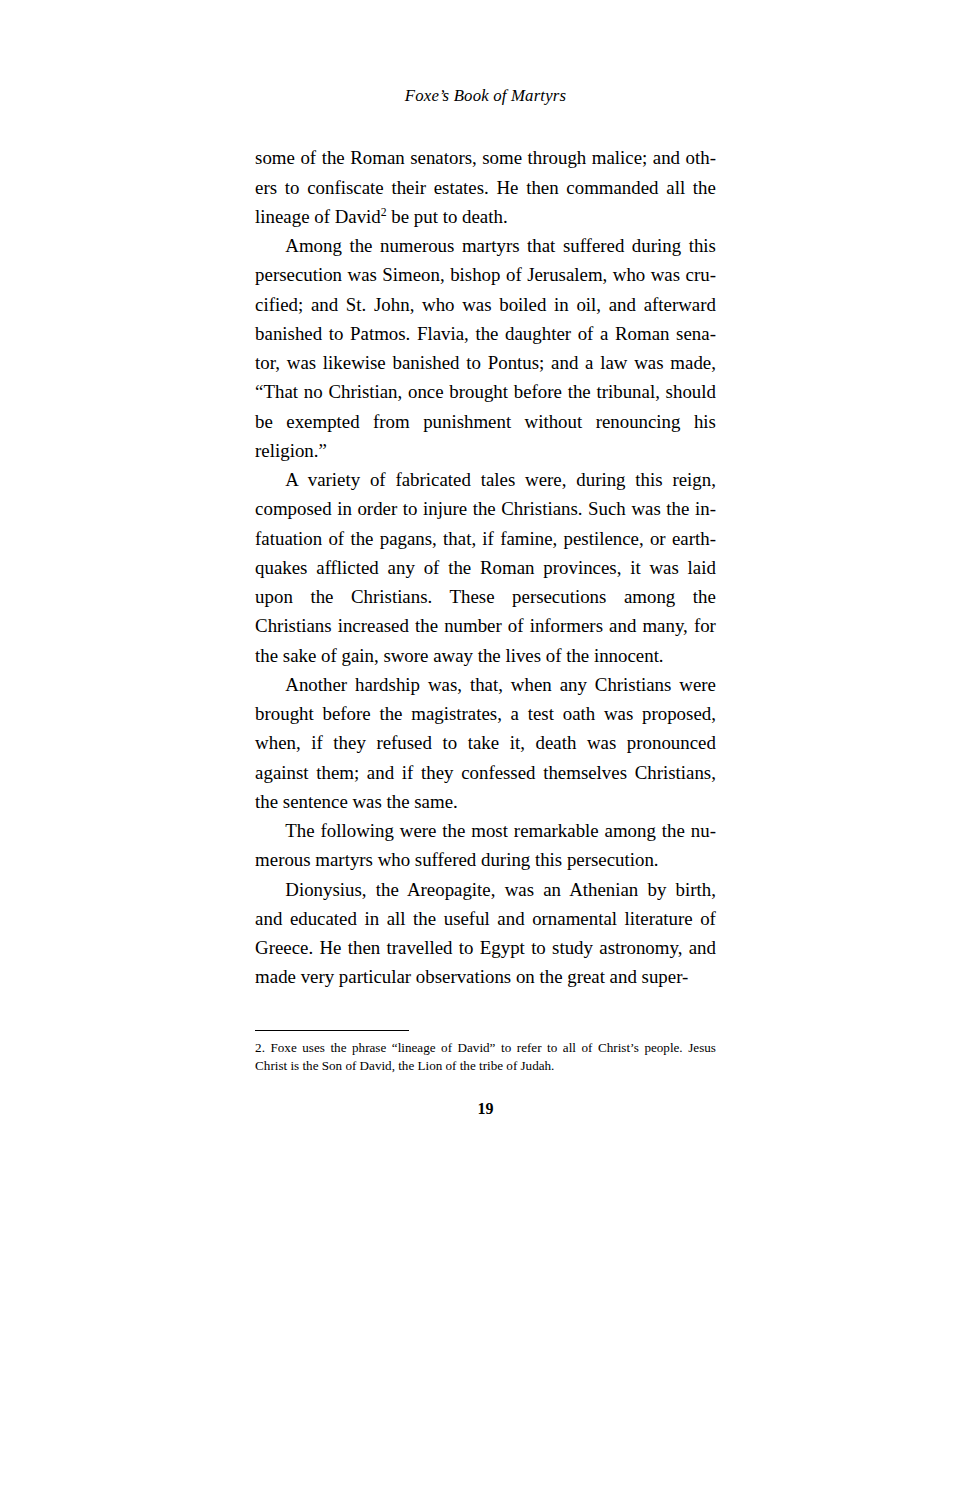Foxe’s Book of Martyrs
some of the Roman senators, some through malice; and others to confiscate their estates. He then commanded all the lineage of David2 be put to death.
Among the numerous martyrs that suffered during this persecution was Simeon, bishop of Jerusalem, who was crucified; and St. John, who was boiled in oil, and afterward banished to Patmos. Flavia, the daughter of a Roman senator, was likewise banished to Pontus; and a law was made, “That no Christian, once brought before the tribunal, should be exempted from punishment without renouncing his religion.”
A variety of fabricated tales were, during this reign, composed in order to injure the Christians. Such was the infatuation of the pagans, that, if famine, pestilence, or earthquakes afflicted any of the Roman provinces, it was laid upon the Christians. These persecutions among the Christians increased the number of informers and many, for the sake of gain, swore away the lives of the innocent.
Another hardship was, that, when any Christians were brought before the magistrates, a test oath was proposed, when, if they refused to take it, death was pronounced against them; and if they confessed themselves Christians, the sentence was the same.
The following were the most remarkable among the numerous martyrs who suffered during this persecution.
Dionysius, the Areopagite, was an Athenian by birth, and educated in all the useful and ornamental literature of Greece. He then travelled to Egypt to study astronomy, and made very particular observations on the great and super-
2. Foxe uses the phrase “lineage of David” to refer to all of Christ’s people. Jesus Christ is the Son of David, the Lion of the tribe of Judah.
19